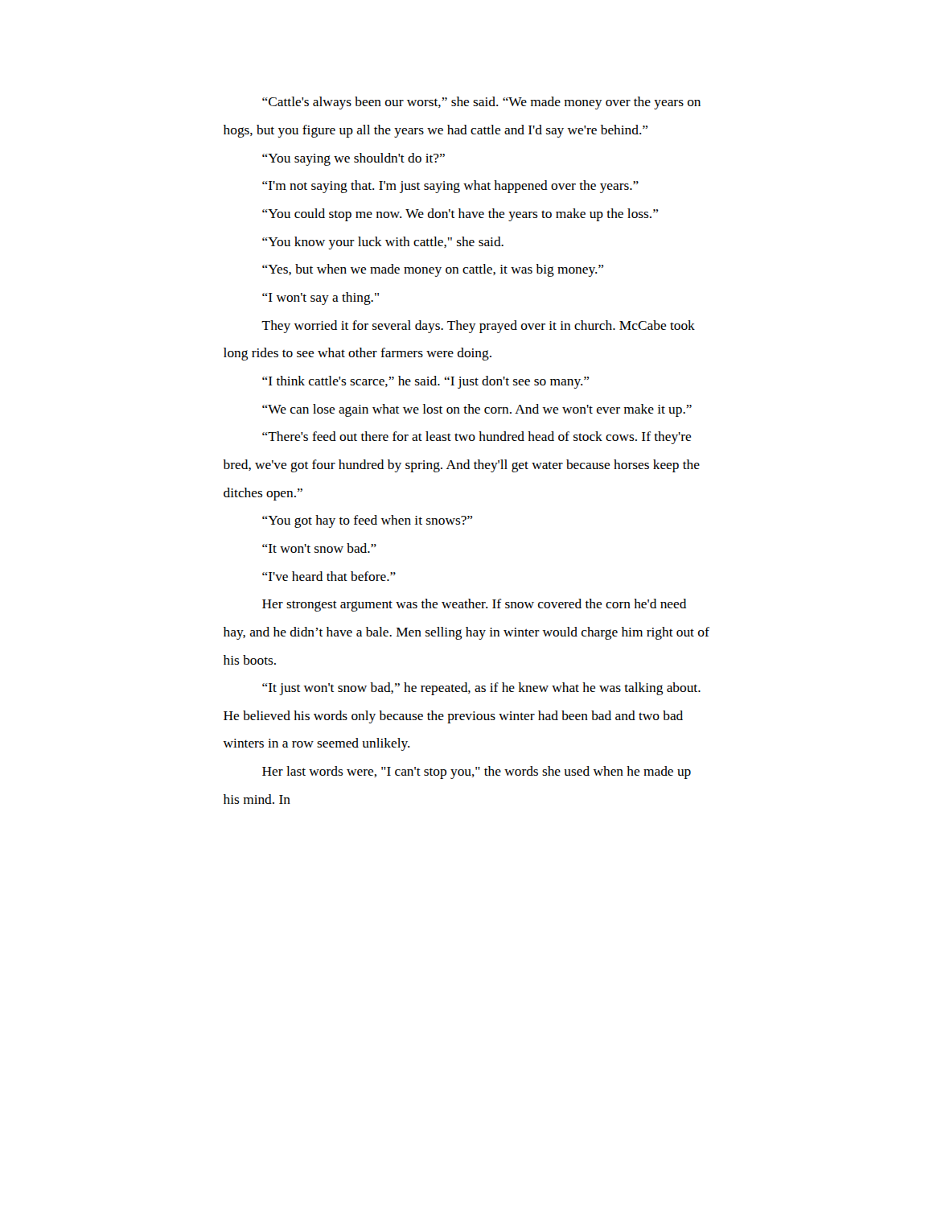“Cattle's always been our worst,” she said. “We made money over the years on hogs, but you figure up all the years we had cattle and I'd say we're behind.”
“You saying we shouldn't do it?”
“I'm not saying that. I'm just saying what happened over the years.”
“You could stop me now. We don't have the years to make up the loss.”
“You know your luck with cattle," she said.
“Yes, but when we made money on cattle, it was big money.”
“I won't say a thing."
They worried it for several days. They prayed over it in church. McCabe took long rides to see what other farmers were doing.
“I think cattle's scarce,” he said. “I just don't see so many.”
“We can lose again what we lost on the corn. And we won't ever make it up.”
“There's feed out there for at least two hundred head of stock cows. If they're bred, we've got four hundred by spring. And they'll get water because horses keep the ditches open.”
“You got hay to feed when it snows?”
“It won't snow bad.”
“I've heard that before.”
Her strongest argument was the weather. If snow covered the corn he'd need hay, and he didn’t have a bale. Men selling hay in winter would charge him right out of his boots.
“It just won't snow bad,” he repeated, as if he knew what he was talking about. He believed his words only because the previous winter had been bad and two bad winters in a row seemed unlikely.
Her last words were, "I can't stop you," the words she used when he made up his mind. In